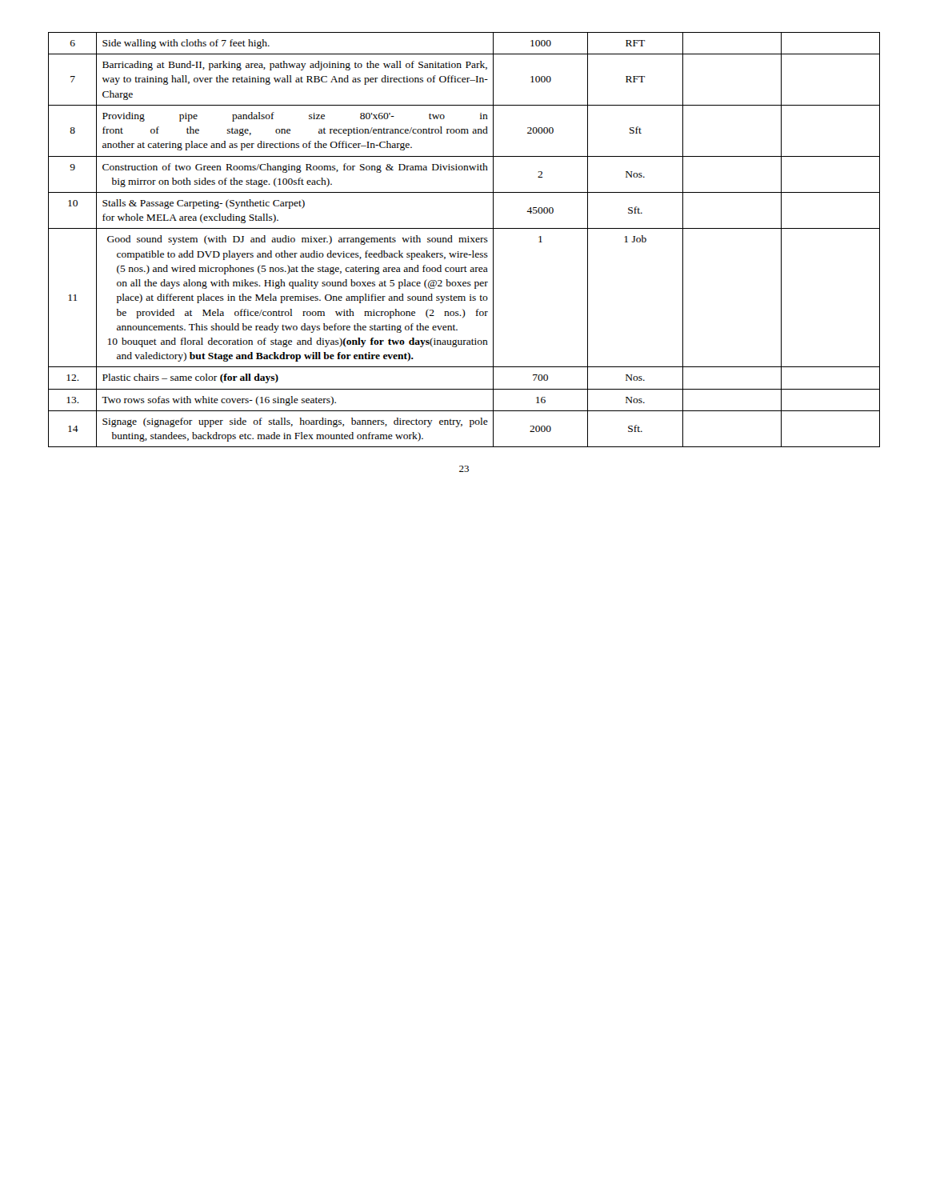| 6 | Side walling with cloths of 7 feet high. | 1000 | RFT | | |
| 7 | Barricading at Bund-II, parking area, pathway adjoining to the wall of Sanitation Park, way to training hall, over the retaining wall at RBC And as per directions of Officer–In- Charge | 1000 | RFT | | |
| 8 | Providing pipe pandalsof size 80'x60'- two in front of the stage, one at reception/entrance/control room and another at catering place and as per directions of the Officer–In-Charge. | 20000 | Sft | | |
| 9 | Construction of two Green Rooms/Changing Rooms, for Song & Drama Divisionwith big mirror on both sides of the stage. (100sft each). | 2 | Nos. | | |
| 10 | Stalls & Passage Carpeting- (Synthetic Carpet) for whole MELA area (excluding Stalls). | 45000 | Sft. | | |
| 11 | Good sound system (with DJ and audio mixer.) arrangements with sound mixers compatible to add DVD players and other audio devices, feedback speakers, wire-less (5 nos.) and wired microphones (5 nos.)at the stage, catering area and food court area on all the days along with mikes. High quality sound boxes at 5 place (@2 boxes per place) at different places in the Mela premises. One amplifier and sound system is to be provided at Mela office/control room with microphone (2 nos.) for announcements. This should be ready two days before the starting of the event. 10 bouquet and floral decoration of stage and diyas) (only for two days (inauguration and valedictory) but Stage and Backdrop will be for entire event). | 1 | 1 Job | | |
| 12. | Plastic chairs – same color (for all days) | 700 | Nos. | | |
| 13. | Two rows sofas with white covers- (16 single seaters). | 16 | Nos. | | |
| 14 | Signage (signagefor upper side of stalls, hoardings, banners, directory entry, pole bunting, standees, backdrops etc. made in Flex mounted onframe work). | 2000 | Sft. | | |
23